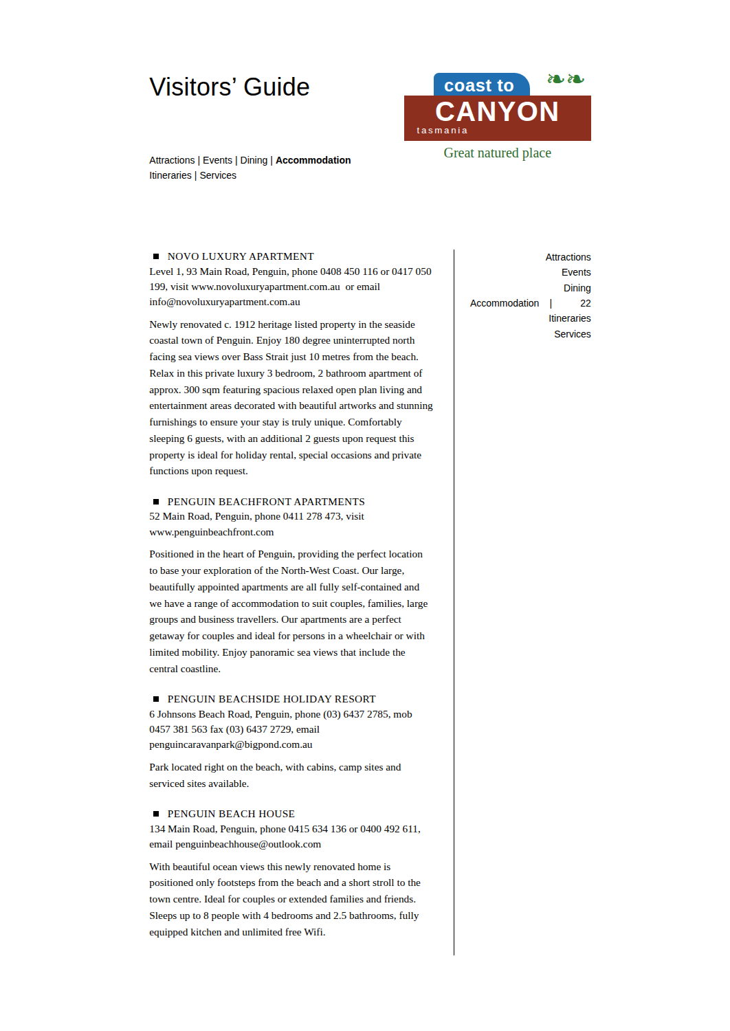❧❧ coast to CANYON tasmania
Great natured place
Visitors’ Guide
Attractions|Events|Dining|Accommodation
Itineraries|Services
Novo Luxury Apartment
Level 1, 93 Main Road, Penguin, phone 0408 450 116 or 0417 050 199, visit www.novoluxuryapartment.com.au or email info@novoluxuryapartment.com.au
Newly renovated c. 1912 heritage listed property in the seaside coastal town of Penguin. Enjoy 180 degree uninterrupted north facing sea views over Bass Strait just 10 metres from the beach. Relax in this private luxury 3 bedroom, 2 bathroom apartment of approx. 300 sqm featuring spacious relaxed open plan living and entertainment areas decorated with beautiful artworks and stunning furnishings to ensure your stay is truly unique. Comfortably sleeping 6 guests, with an additional 2 guests upon request this property is ideal for holiday rental, special occasions and private functions upon request.
Penguin Beachfront Apartments
52 Main Road, Penguin, phone 0411 278 473, visit www.penguinbeachfront.com
Positioned in the heart of Penguin, providing the perfect location to base your exploration of the North-West Coast. Our large, beautifully appointed apartments are all fully self-contained and we have a range of accommodation to suit couples, families, large groups and business travellers. Our apartments are a perfect getaway for couples and ideal for persons in a wheelchair or with limited mobility. Enjoy panoramic sea views that include the central coastline.
Penguin Beachside Holiday Resort
6 Johnsons Beach Road, Penguin, phone (03) 6437 2785, mob 0457 381 563 fax (03) 6437 2729, email penguincaravanpark@bigpond.com.au
Park located right on the beach, with cabins, camp sites and serviced sites available.
Penguin Beach House
134 Main Road, Penguin, phone 0415 634 136 or 0400 492 611, email penguinbeachhouse@outlook.com
With beautiful ocean views this newly renovated home is positioned only footsteps from the beach and a short stroll to the town centre. Ideal for couples or extended families and friends. Sleeps up to 8 people with 4 bedrooms and 2.5 bathrooms, fully equipped kitchen and unlimited free Wifi.
Attractions
Events
Dining
Accommodation|22
Itineraries
Services